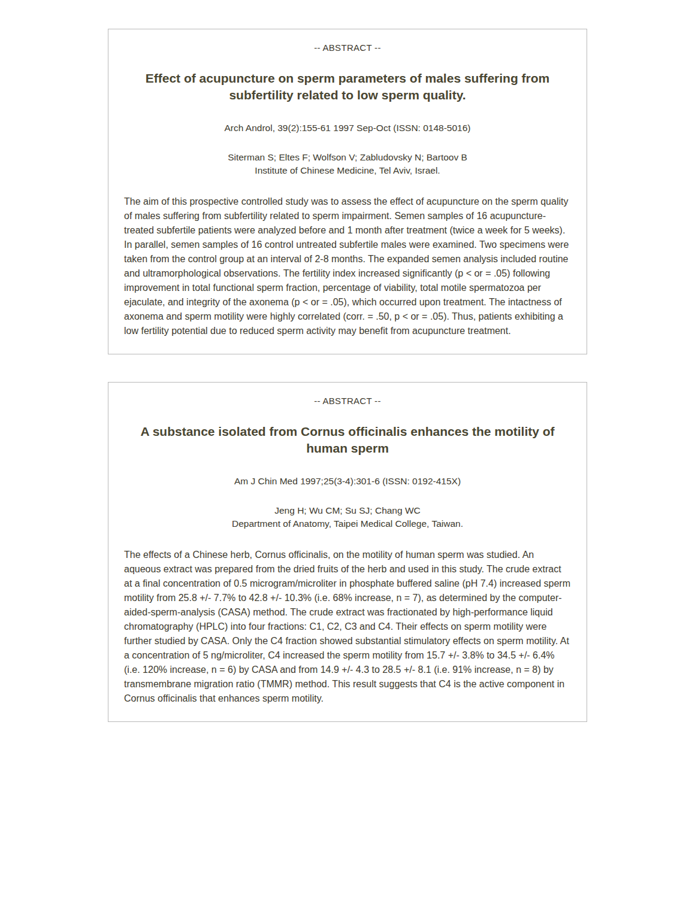-- ABSTRACT --
Effect of acupuncture on sperm parameters of males suffering from subfertility related to low sperm quality.
Arch Androl, 39(2):155-61 1997 Sep-Oct (ISSN: 0148-5016)
Siterman S; Eltes F; Wolfson V; Zabludovsky N; Bartoov B
Institute of Chinese Medicine, Tel Aviv, Israel.
The aim of this prospective controlled study was to assess the effect of acupuncture on the sperm quality of males suffering from subfertility related to sperm impairment. Semen samples of 16 acupuncture-treated subfertile patients were analyzed before and 1 month after treatment (twice a week for 5 weeks). In parallel, semen samples of 16 control untreated subfertile males were examined. Two specimens were taken from the control group at an interval of 2-8 months. The expanded semen analysis included routine and ultramorphological observations. The fertility index increased significantly (p < or = .05) following improvement in total functional sperm fraction, percentage of viability, total motile spermatozoa per ejaculate, and integrity of the axonema (p < or = .05), which occurred upon treatment. The intactness of axonema and sperm motility were highly correlated (corr. = .50, p < or = .05). Thus, patients exhibiting a low fertility potential due to reduced sperm activity may benefit from acupuncture treatment.
-- ABSTRACT --
A substance isolated from Cornus officinalis enhances the motility of human sperm
Am J Chin Med 1997;25(3-4):301-6 (ISSN: 0192-415X)
Jeng H; Wu CM; Su SJ; Chang WC
Department of Anatomy, Taipei Medical College, Taiwan.
The effects of a Chinese herb, Cornus officinalis, on the motility of human sperm was studied. An aqueous extract was prepared from the dried fruits of the herb and used in this study. The crude extract at a final concentration of 0.5 microgram/microliter in phosphate buffered saline (pH 7.4) increased sperm motility from 25.8 +/- 7.7% to 42.8 +/- 10.3% (i.e. 68% increase, n = 7), as determined by the computer-aided-sperm-analysis (CASA) method. The crude extract was fractionated by high-performance liquid chromatography (HPLC) into four fractions: C1, C2, C3 and C4. Their effects on sperm motility were further studied by CASA. Only the C4 fraction showed substantial stimulatory effects on sperm motility. At a concentration of 5 ng/microliter, C4 increased the sperm motility from 15.7 +/- 3.8% to 34.5 +/- 6.4% (i.e. 120% increase, n = 6) by CASA and from 14.9 +/- 4.3 to 28.5 +/- 8.1 (i.e. 91% increase, n = 8) by transmembrane migration ratio (TMMR) method. This result suggests that C4 is the active component in Cornus officinalis that enhances sperm motility.